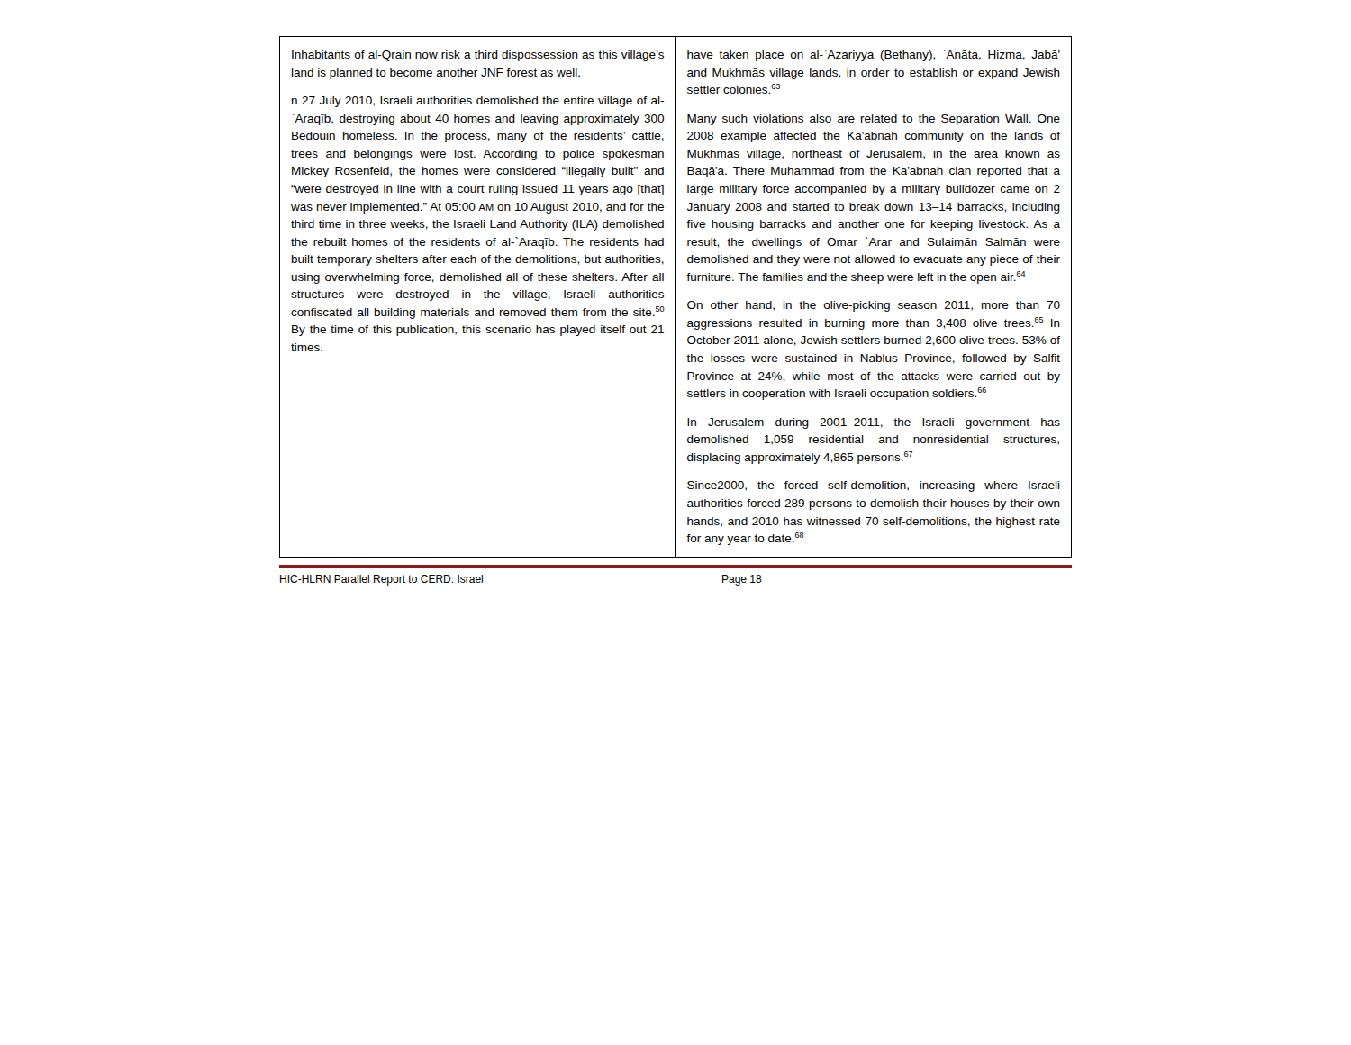| Inhabitants of al-Qrain now risk a third dispossession as this village’s land is planned to become another JNF forest as well. n 27 July 2010, Israeli authorities demolished the entire village of al-`Araqīb, destroying about 40 homes and leaving approximately 300 Bedouin homeless. In the process, many of the residents’ cattle, trees and belongings were lost. According to police spokesman Mickey Rosenfeld, the homes were considered “illegally built" and “were destroyed in line with a court ruling issued 11 years ago [that] was never implemented.” At 05:00 AM on 10 August 2010, and for the third time in three weeks, the Israeli Land Authority (ILA) demolished the rebuilt homes of the residents of al-`Araqīb. The residents had built temporary shelters after each of the demolitions, but authorities, using overwhelming force, demolished all of these shelters. After all structures were destroyed in the village, Israeli authorities confiscated all building materials and removed them from the site. 50 By the time of this publication, this scenario has played itself out 21 times. | have taken place on al-`Azariyya (Bethany), `Anāta, Hizma, Jabā' and Mukhmās village lands, in order to establish or expand Jewish settler colonies. 63 Many such violations also are related to the Separation Wall. One 2008 example affected the Ka'abnah community on the lands of Mukhmās village, northeast of Jerusalem, in the area known as Baqā'a. There Muhammad from the Ka'abnah clan reported that a large military force accompanied by a military bulldozer came on 2 January 2008 and started to break down 13–14 barracks, including five housing barracks and another one for keeping livestock. As a result, the dwellings of Omar `Arar and Sulaimān Salmān were demolished and they were not allowed to evacuate any piece of their furniture. The families and the sheep were left in the open air. 64 On other hand, in the olive-picking season 2011, more than 70 aggressions resulted in burning more than 3,408 olive trees. 65 In October 2011 alone, Jewish settlers burned 2,600 olive trees. 53% of the losses were sustained in Nablus Province, followed by Salfit Province at 24%, while most of the attacks were carried out by settlers in cooperation with Israeli occupation soldiers. 66 In Jerusalem during 2001–2011, the Israeli government has demolished 1,059 residential and nonresidential structures, displacing approximately 4,865 persons. 67 Since2000, the forced self-demolition, increasing where Israeli authorities forced 289 persons to demolish their houses by their own hands, and 2010 has witnessed 70 self-demolitions, the highest rate for any year to date. 68 |
HIC-HLRN Parallel Report to CERD: Israel
Page 18